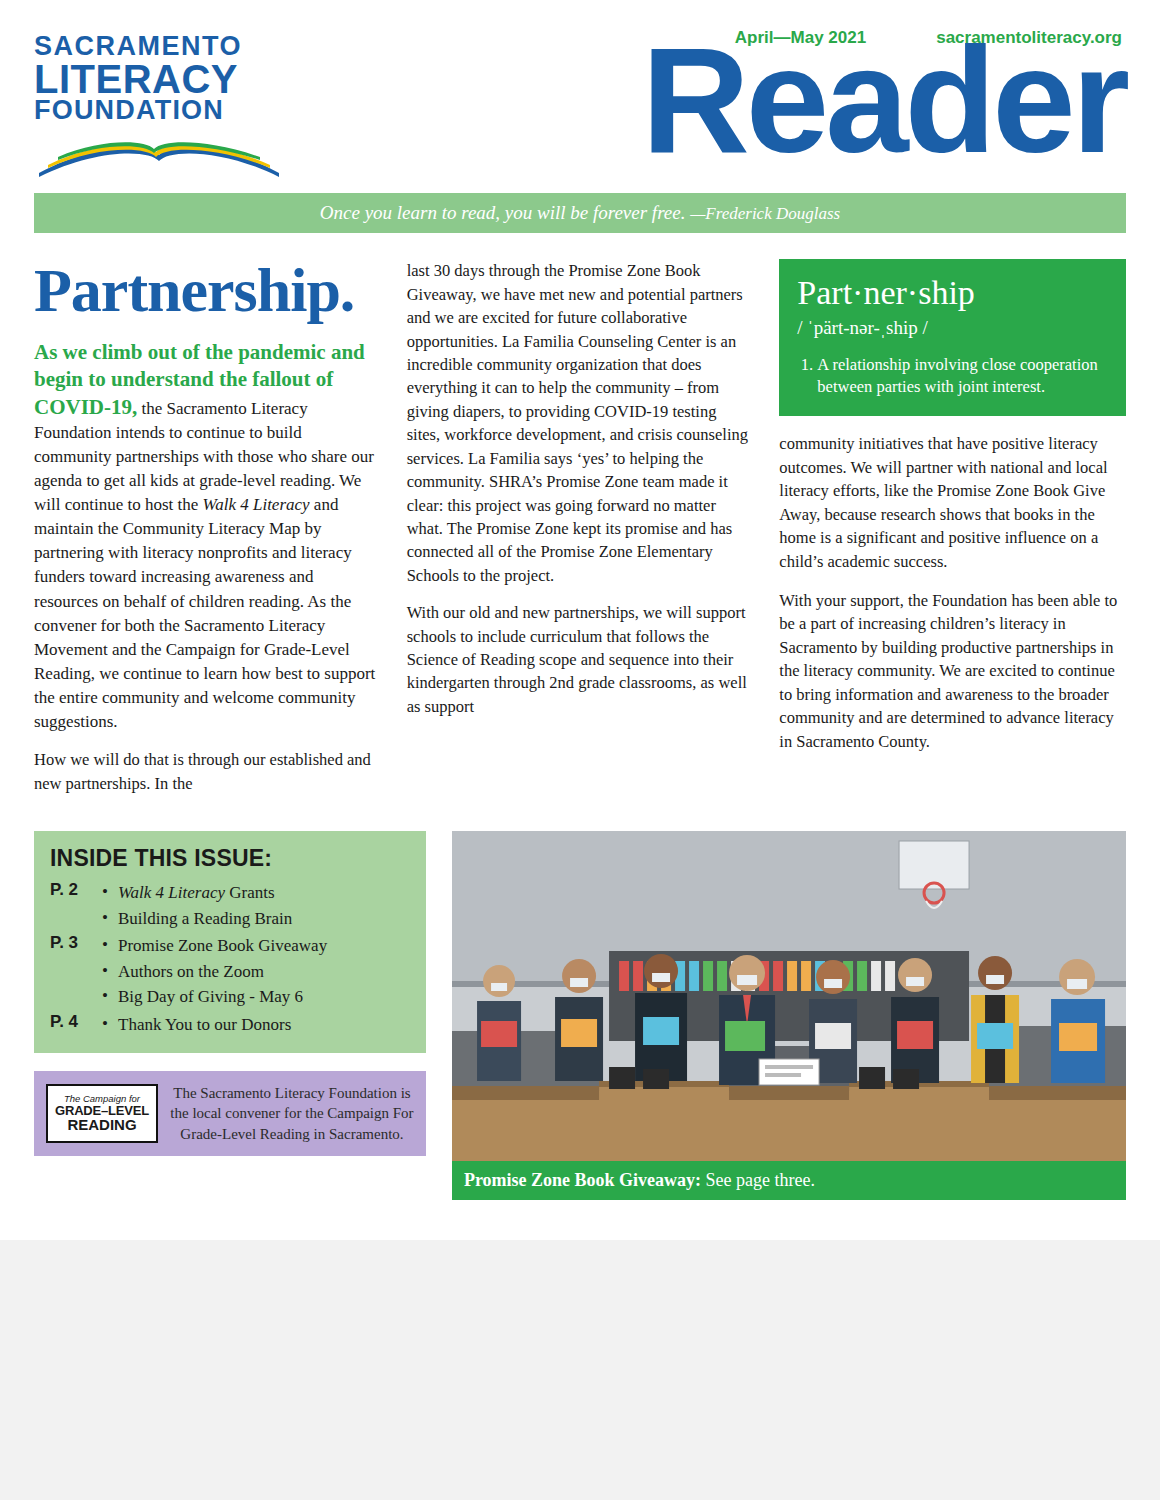SACRAMENTO LITERACY FOUNDATION
April—May 2021 sacramentoliteracy.org
Reader
Once you learn to read, you will be forever free. —Frederick Douglass
Partnership.
As we climb out of the pandemic and begin to understand the fallout of COVID-19, the Sacramento Literacy Foundation intends to continue to build community partnerships with those who share our agenda to get all kids at grade-level reading. We will continue to host the Walk 4 Literacy and maintain the Community Literacy Map by partnering with literacy nonprofits and literacy funders toward increasing awareness and resources on behalf of children reading. As the convener for both the Sacramento Literacy Movement and the Campaign for Grade-Level Reading, we continue to learn how best to support the entire community and welcome community suggestions.
How we will do that is through our established and new partnerships. In the
last 30 days through the Promise Zone Book Giveaway, we have met new and potential partners and we are excited for future collaborative opportunities. La Familia Counseling Center is an incredible community organization that does everything it can to help the community – from giving diapers, to providing COVID-19 testing sites, workforce development, and crisis counseling services. La Familia says ‘yes’ to helping the community. SHRA’s Promise Zone team made it clear: this project was going forward no matter what. The Promise Zone kept its promise and has connected all of the Promise Zone Elementary Schools to the project.
With our old and new partnerships, we will support schools to include curriculum that follows the Science of Reading scope and sequence into their kindergarten through 2nd grade classrooms, as well as support
Part·ner·ship
/ ˈpärt-nər-ˌship /
A relationship involving close cooperation between parties with joint interest.
community initiatives that have positive literacy outcomes. We will partner with national and local literacy efforts, like the Promise Zone Book Give Away, because research shows that books in the home is a significant and positive influence on a child’s academic success.
With your support, the Foundation has been able to be a part of increasing children’s literacy in Sacramento by building productive partnerships in the literacy community. We are excited to continue to bring information and awareness to the broader community and are determined to advance literacy in Sacramento County.
INSIDE THIS ISSUE:
P. 2
Walk 4 Literacy Grants
Building a Reading Brain
P. 3
Promise Zone Book Giveaway
Authors on the Zoom
Big Day of Giving - May 6
P. 4
Thank You to our Donors
The Campaign for GRADE–LEVEL READING
The Sacramento Literacy Foundation is the local convener for the Campaign For Grade-Level Reading in Sacramento.
Promise Zone Book Giveaway: See page three.